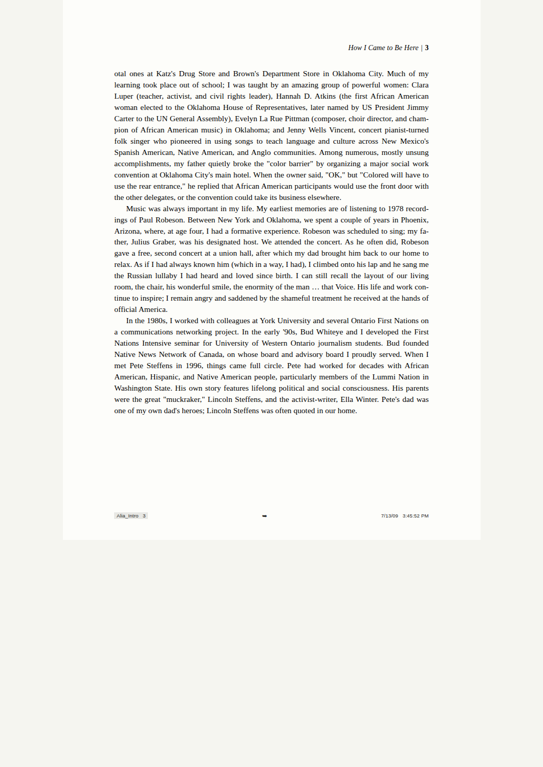How I Came to Be Here|3
otal ones at Katz's Drug Store and Brown's Department Store in Oklahoma City. Much of my learning took place out of school; I was taught by an amazing group of powerful women: Clara Luper (teacher, activist, and civil rights leader), Hannah D. Atkins (the first African American woman elected to the Oklahoma House of Representatives, later named by US President Jimmy Carter to the UN General Assembly), Evelyn La Rue Pittman (composer, choir director, and champion of African American music) in Oklahoma; and Jenny Wells Vincent, concert pianist-turned folk singer who pioneered in using songs to teach language and culture across New Mexico's Spanish American, Native American, and Anglo communities. Among numerous, mostly unsung accomplishments, my father quietly broke the "color barrier" by organizing a major social work convention at Oklahoma City's main hotel. When the owner said, "OK," but "Colored will have to use the rear entrance," he replied that African American participants would use the front door with the other delegates, or the convention could take its business elsewhere.
Music was always important in my life. My earliest memories are of listening to 1978 recordings of Paul Robeson. Between New York and Oklahoma, we spent a couple of years in Phoenix, Arizona, where, at age four, I had a formative experience. Robeson was scheduled to sing; my father, Julius Graber, was his designated host. We attended the concert. As he often did, Robeson gave a free, second concert at a union hall, after which my dad brought him back to our home to relax. As if I had always known him (which in a way, I had), I climbed onto his lap and he sang me the Russian lullaby I had heard and loved since birth. I can still recall the layout of our living room, the chair, his wonderful smile, the enormity of the man … that Voice. His life and work continue to inspire; I remain angry and saddened by the shameful treatment he received at the hands of official America.
In the 1980s, I worked with colleagues at York University and several Ontario First Nations on a communications networking project. In the early '90s, Bud Whiteye and I developed the First Nations Intensive seminar for University of Western Ontario journalism students. Bud founded Native News Network of Canada, on whose board and advisory board I proudly served. When I met Pete Steffens in 1996, things came full circle. Pete had worked for decades with African American, Hispanic, and Native American people, particularly members of the Lummi Nation in Washington State. His own story features lifelong political and social consciousness. His parents were the great "muckraker," Lincoln Steffens, and the activist-writer, Ella Winter. Pete's dad was one of my own dad's heroes; Lincoln Steffens was often quoted in our home.
Alia_Intro 3 ➥ 7/13/09 3:45:52 PM